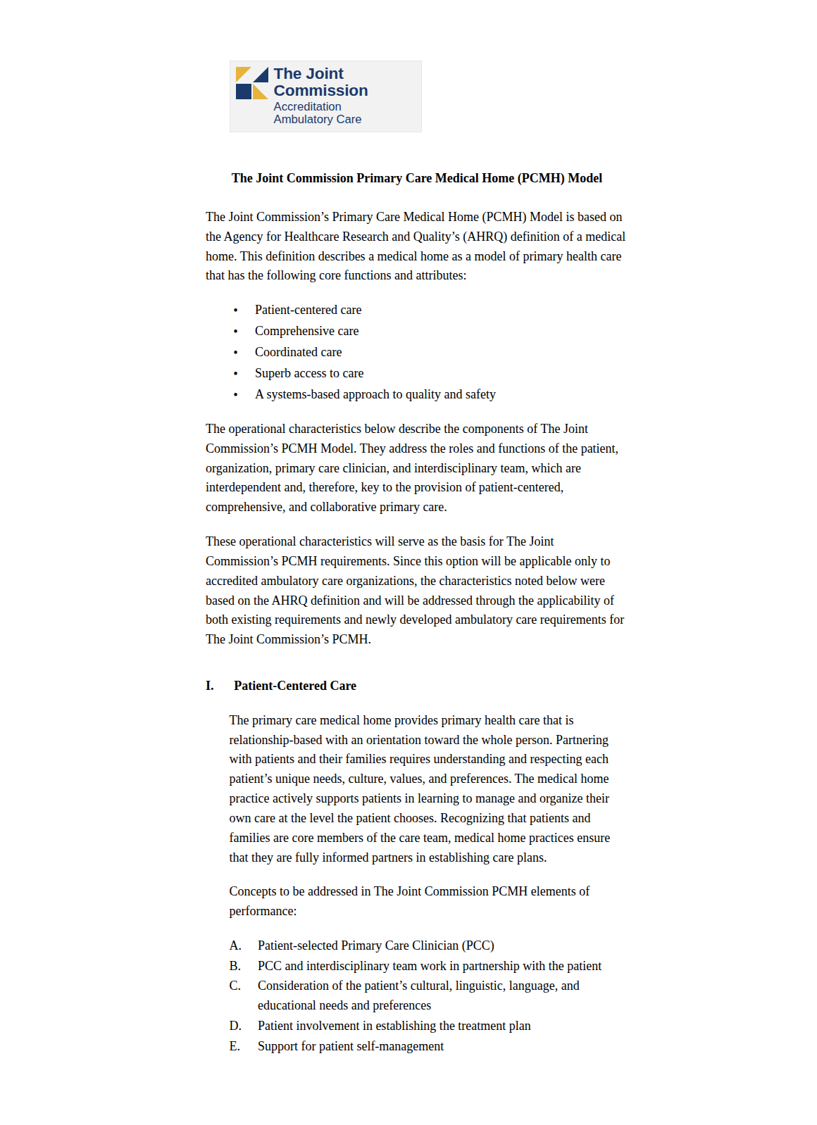The Joint Commission
Accreditation
Ambulatory Care
The Joint Commission Primary Care Medical Home (PCMH) Model
The Joint Commission’s Primary Care Medical Home (PCMH) Model is based on the Agency for Healthcare Research and Quality’s (AHRQ) definition of a medical home. This definition describes a medical home as a model of primary health care that has the following core functions and attributes:
Patient-centered care
Comprehensive care
Coordinated care
Superb access to care
A systems-based approach to quality and safety
The operational characteristics below describe the components of The Joint Commission’s PCMH Model. They address the roles and functions of the patient, organization, primary care clinician, and interdisciplinary team, which are interdependent and, therefore, key to the provision of patient-centered, comprehensive, and collaborative primary care.
These operational characteristics will serve as the basis for The Joint Commission’s PCMH requirements. Since this option will be applicable only to accredited ambulatory care organizations, the characteristics noted below were based on the AHRQ definition and will be addressed through the applicability of both existing requirements and newly developed ambulatory care requirements for The Joint Commission’s PCMH.
I. Patient-Centered Care
The primary care medical home provides primary health care that is relationship-based with an orientation toward the whole person. Partnering with patients and their families requires understanding and respecting each patient’s unique needs, culture, values, and preferences. The medical home practice actively supports patients in learning to manage and organize their own care at the level the patient chooses. Recognizing that patients and families are core members of the care team, medical home practices ensure that they are fully informed partners in establishing care plans.
Concepts to be addressed in The Joint Commission PCMH elements of performance:
Patient-selected Primary Care Clinician (PCC)
PCC and interdisciplinary team work in partnership with the patient
Consideration of the patient’s cultural, linguistic, language, and educational needs and preferences
Patient involvement in establishing the treatment plan
Support for patient self-management